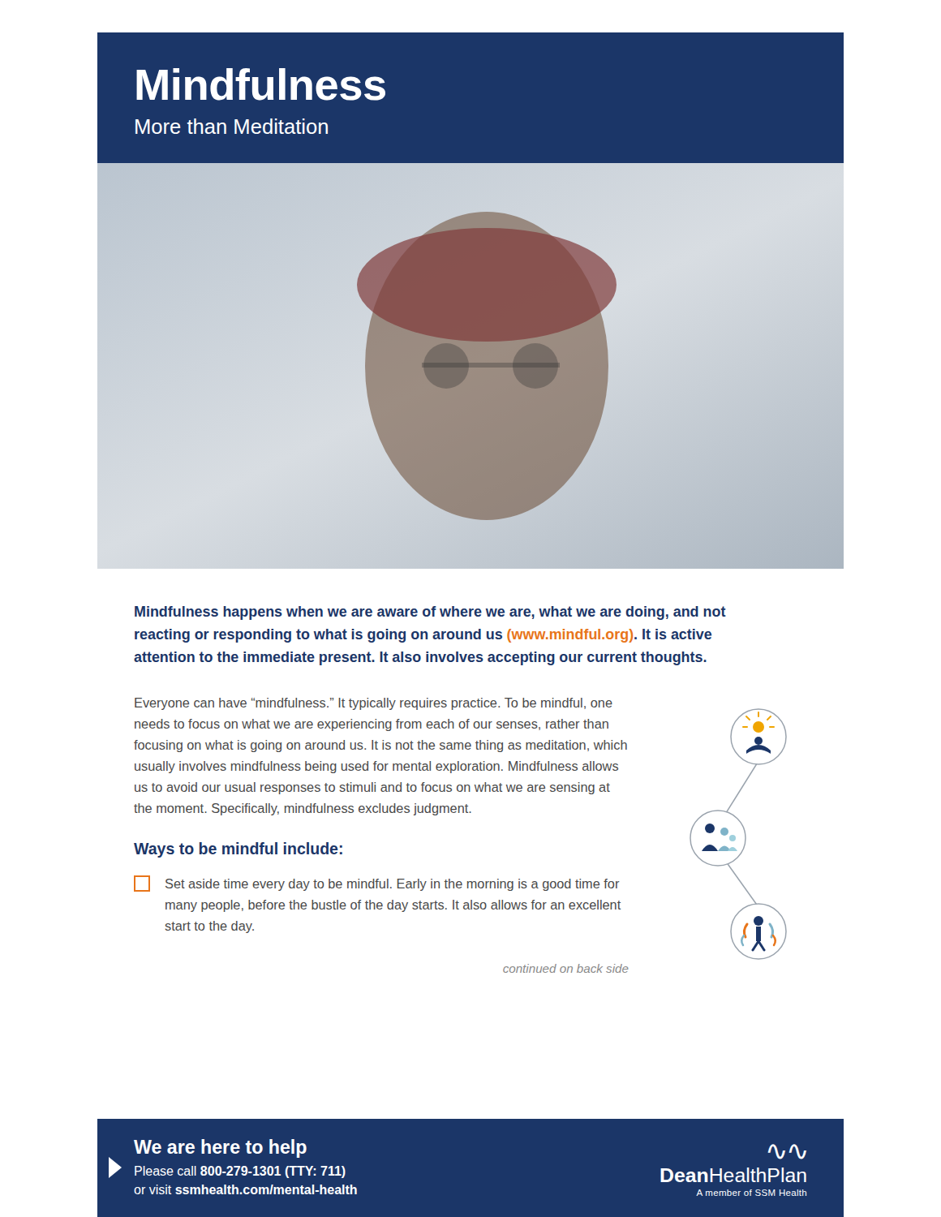Mindfulness
More than Meditation
Mindfulness happens when we are aware of where we are, what we are doing, and not reacting or responding to what is going on around us (www.mindful.org). It is active attention to the immediate present. It also involves accepting our current thoughts.
Everyone can have “mindfulness.” It typically requires practice. To be mindful, one needs to focus on what we are experiencing from each of our senses, rather than focusing on what is going on around us. It is not the same thing as meditation, which usually involves mindfulness being used for mental exploration. Mindfulness allows us to avoid our usual responses to stimuli and to focus on what we are sensing at the moment. Specifically, mindfulness excludes judgment.
Ways to be mindful include:
Set aside time every day to be mindful. Early in the morning is a good time for many people, before the bustle of the day starts. It also allows for an excellent start to the day.
continued on back side
We are here to help
Please call 800-279-1301 (TTY: 711)
or visit ssmhealth.com/mental-health
∿∿ DeanHealthPlan A member of SSM Health